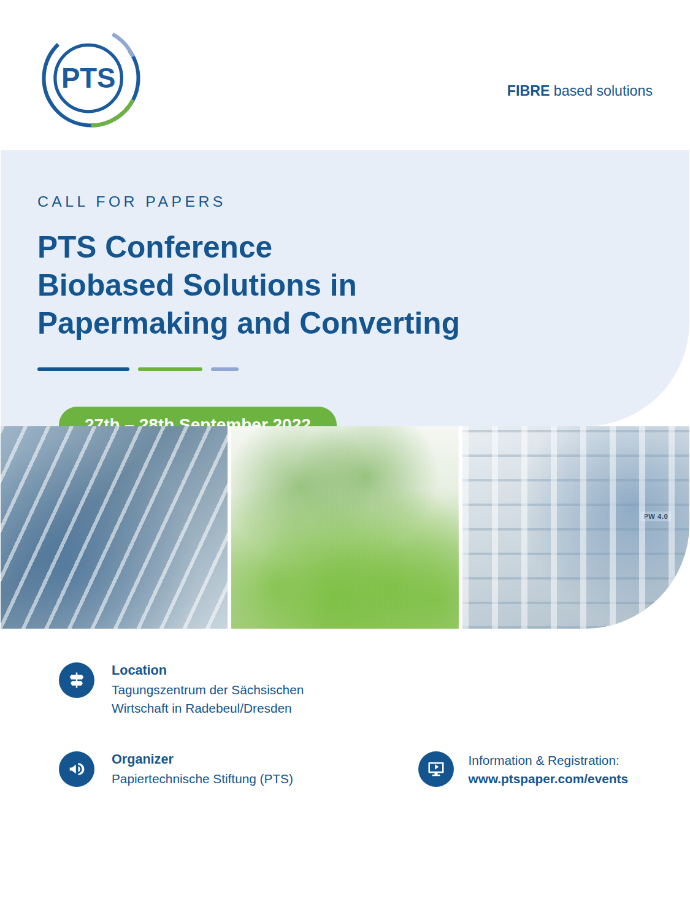PTS
FIBRE based solutions
CALL FOR PAPERS
PTS Conference
Biobased Solutions in
Papermaking and Converting
27th – 28th September 2022
PW 4.0
Location
Tagungszentrum der Sächsischen
Wirtschaft in Radebeul/Dresden
Organizer
Papiertechnische Stiftung (PTS)
Information & Registration:
www.ptspaper.com/events